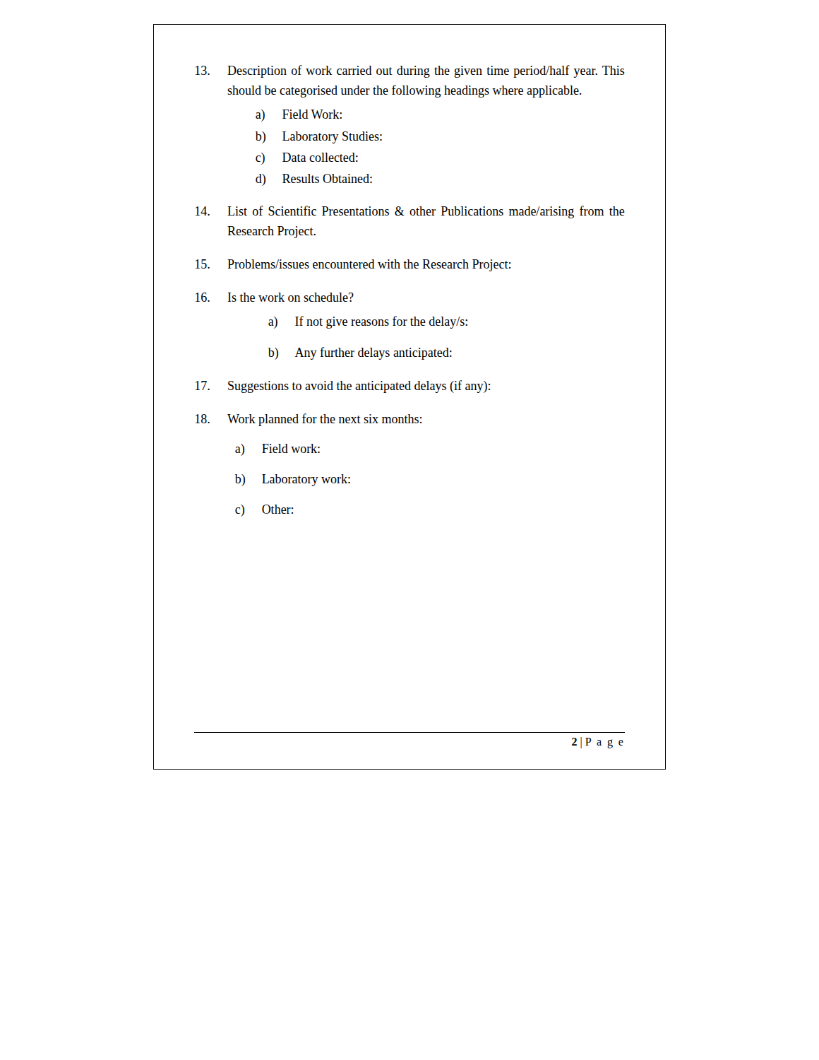13. Description of work carried out during the given time period/half year. This should be categorised under the following headings where applicable.
a) Field Work:
b) Laboratory Studies:
c) Data collected:
d) Results Obtained:
14. List of Scientific Presentations & other Publications made/arising from the Research Project.
15. Problems/issues encountered with the Research Project:
16. Is the work on schedule?
a) If not give reasons for the delay/s:
b) Any further delays anticipated:
17. Suggestions to avoid the anticipated delays (if any):
18. Work planned for the next six months:
a) Field work:
b) Laboratory work:
c) Other:
2 | P a g e